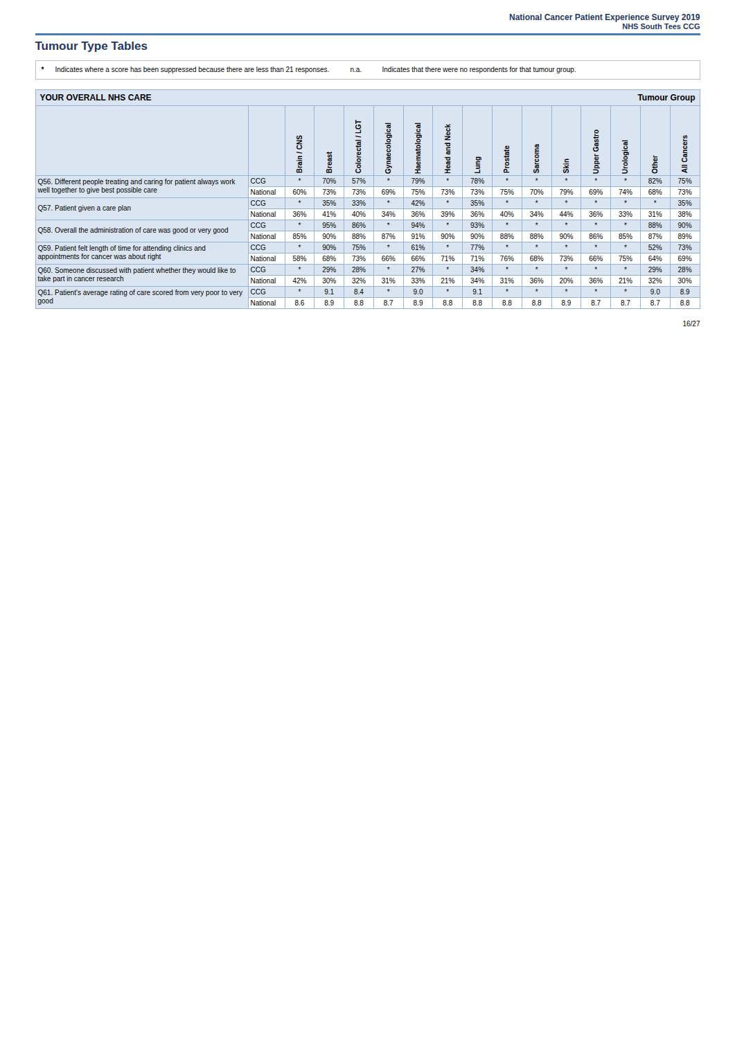National Cancer Patient Experience Survey 2019
NHS South Tees CCG
Tumour Type Tables
| * | Indicates where a score has been suppressed because there are less than 21 responses. | n.a. | Indicates that there were no respondents for that tumour group. |
YOUR OVERALL NHS CARE Tumour Group
| | | Brain / CNS | Breast | Colorectal / LGT | Gynaecological | Haematological | Head and Neck | Lung | Prostate | Sarcoma | Skin | Upper Gastro | Urological | Other | All Cancers |
| --- | --- | --- | --- | --- | --- | --- | --- | --- | --- | --- | --- | --- | --- | --- | --- |
| Q56. Different people treating and caring for patient always work well together to give best possible care | CCG | * | 70% | 57% | * | 79% | * | 78% | * | * | * | * | * | 82% | 75% |
| National | 60% | 73% | 73% | 69% | 75% | 73% | 73% | 75% | 70% | 79% | 69% | 74% | 68% | 73% |
| Q57. Patient given a care plan | CCG | * | 35% | 33% | * | 42% | * | 35% | * | * | * | * | * | * | 35% |
| National | 36% | 41% | 40% | 34% | 36% | 39% | 36% | 40% | 34% | 44% | 36% | 33% | 31% | 38% |
| Q58. Overall the administration of care was good or very good | CCG | * | 95% | 86% | * | 94% | * | 93% | * | * | * | * | * | 88% | 90% |
| National | 85% | 90% | 88% | 87% | 91% | 90% | 90% | 88% | 88% | 90% | 86% | 85% | 87% | 89% |
| Q59. Patient felt length of time for attending clinics and appointments for cancer was about right | CCG | * | 90% | 75% | * | 61% | * | 77% | * | * | * | * | * | 52% | 73% |
| National | 58% | 68% | 73% | 66% | 66% | 71% | 71% | 76% | 68% | 73% | 66% | 75% | 64% | 69% |
| Q60. Someone discussed with patient whether they would like to take part in cancer research | CCG | * | 29% | 28% | * | 27% | * | 34% | * | * | * | * | * | 29% | 28% |
| National | 42% | 30% | 32% | 31% | 33% | 21% | 34% | 31% | 36% | 20% | 36% | 21% | 32% | 30% |
| Q61. Patient's average rating of care scored from very poor to very good | CCG | * | 9.1 | 8.4 | * | 9.0 | * | 9.1 | * | * | * | * | * | 9.0 | 8.9 |
| National | 8.6 | 8.9 | 8.8 | 8.7 | 8.9 | 8.8 | 8.8 | 8.8 | 8.8 | 8.9 | 8.7 | 8.7 | 8.7 | 8.8 |
16/27